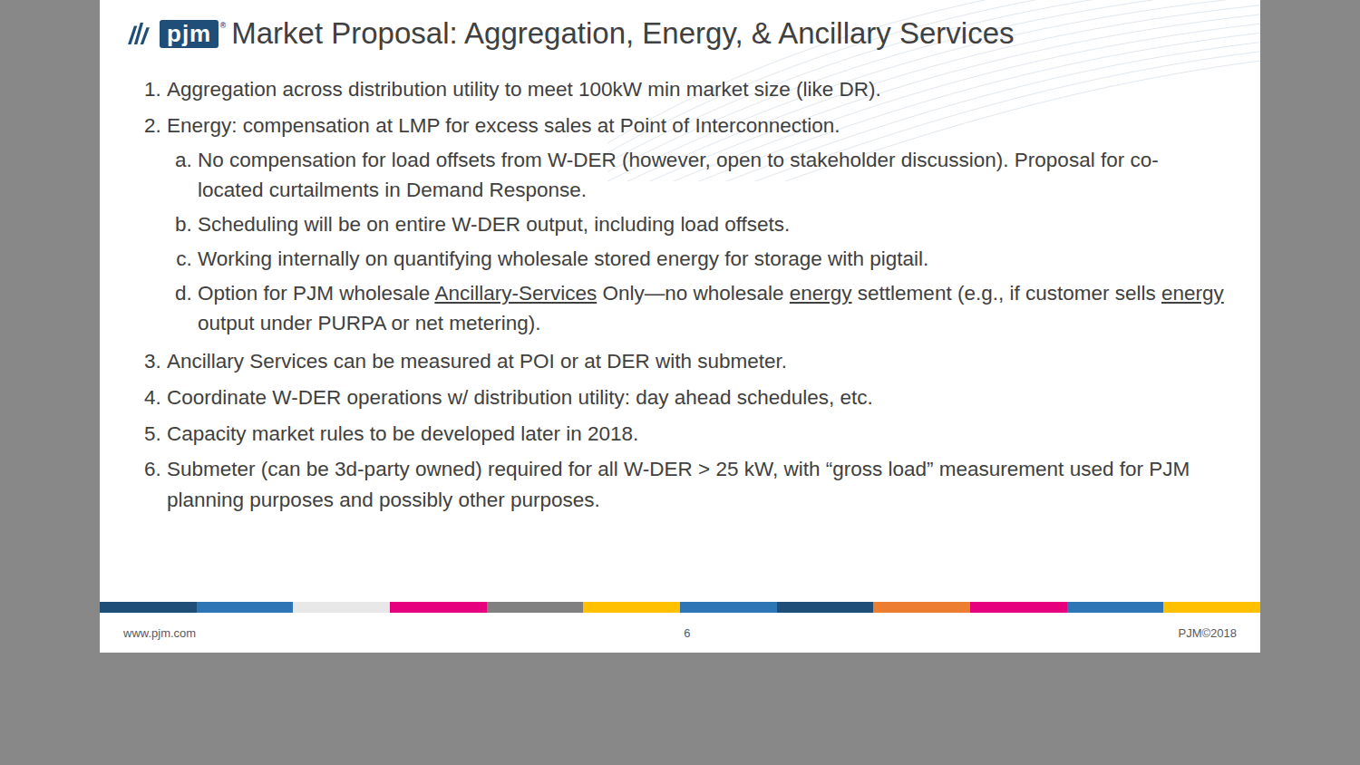pjm®
Market Proposal: Aggregation, Energy, & Ancillary Services
Aggregation across distribution utility to meet 100kW min market size (like DR).
Energy: compensation at LMP for excess sales at Point of Interconnection.
No compensation for load offsets from W-DER (however, open to stakeholder discussion). Proposal for co-located curtailments in Demand Response.
Scheduling will be on entire W-DER output, including load offsets.
Working internally on quantifying wholesale stored energy for storage with pigtail.
Option for PJM wholesale Ancillary-Services Only—no wholesale energy settlement (e.g., if customer sells energy output under PURPA or net metering).
Ancillary Services can be measured at POI or at DER with submeter.
Coordinate W-DER operations w/ distribution utility: day ahead schedules, etc.
Capacity market rules to be developed later in 2018.
Submeter (can be 3d-party owned) required for all W-DER > 25 kW, with “gross load” measurement used for PJM planning purposes and possibly other purposes.
www.pjm.com
6
PJM©2018